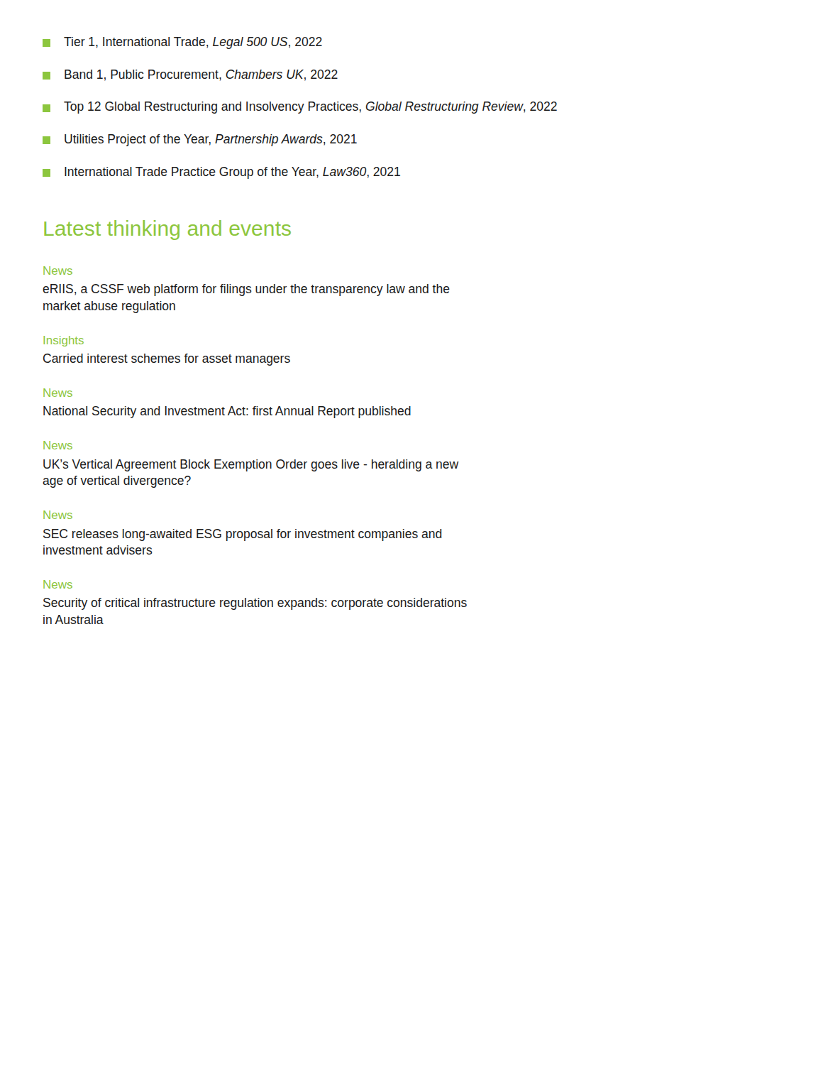Tier 1, International Trade, Legal 500 US, 2022
Band 1, Public Procurement, Chambers UK, 2022
Top 12 Global Restructuring and Insolvency Practices, Global Restructuring Review, 2022
Utilities Project of the Year, Partnership Awards, 2021
International Trade Practice Group of the Year, Law360, 2021
Latest thinking and events
News
eRIIS, a CSSF web platform for filings under the transparency law and the market abuse regulation
Insights
Carried interest schemes for asset managers
News
National Security and Investment Act: first Annual Report published
News
UK’s Vertical Agreement Block Exemption Order goes live - heralding a new age of vertical divergence?
News
SEC releases long-awaited ESG proposal for investment companies and investment advisers
News
Security of critical infrastructure regulation expands: corporate considerations in Australia